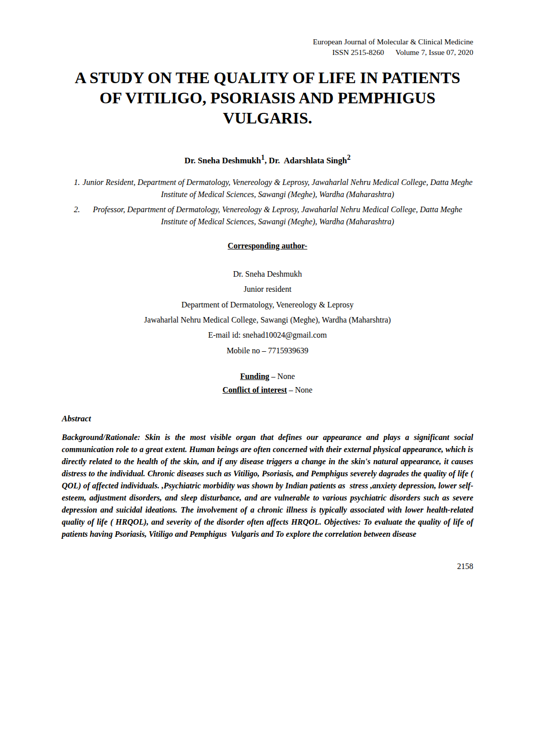European Journal of Molecular & Clinical Medicine
ISSN 2515-8260 Volume 7, Issue 07, 2020
A STUDY ON THE QUALITY OF LIFE IN PATIENTS OF VITILIGO, PSORIASIS AND PEMPHIGUS VULGARIS.
Dr. Sneha Deshmukh1, Dr. Adarshlata Singh2
Junior Resident, Department of Dermatology, Venereology & Leprosy, Jawaharlal Nehru Medical College, Datta Meghe Institute of Medical Sciences, Sawangi (Meghe), Wardha (Maharashtra)
Professor, Department of Dermatology, Venereology & Leprosy, Jawaharlal Nehru Medical College, Datta Meghe Institute of Medical Sciences, Sawangi (Meghe), Wardha (Maharashtra)
Corresponding author-
Dr. Sneha Deshmukh
Junior resident
Department of Dermatology, Venereology & Leprosy
Jawaharlal Nehru Medical College, Sawangi (Meghe), Wardha (Maharshtra)
E-mail id: snehad10024@gmail.com
Mobile no – 7715939639
Funding – None
Conflict of interest – None
Abstract
Background/Rationale: Skin is the most visible organ that defines our appearance and plays a significant social communication role to a great extent. Human beings are often concerned with their external physical appearance, which is directly related to the health of the skin, and if any disease triggers a change in the skin's natural appearance, it causes distress to the individual. Chronic diseases such as Vitiligo, Psoriasis, and Pemphigus severely dagrades the quality of life ( QOL) of affected individuals. ,Psychiatric morbidity was shown by Indian patients as stress ,anxiety depression, lower self-esteem, adjustment disorders, and sleep disturbance, and are vulnerable to various psychiatric disorders such as severe depression and suicidal ideations. The involvement of a chronic illness is typically associated with lower health-related quality of life ( HRQOL), and severity of the disorder often affects HRQOL. Objectives: To evaluate the quality of life of patients having Psoriasis, Vitiligo and Pemphigus Vulgaris and To explore the correlation between disease
2158